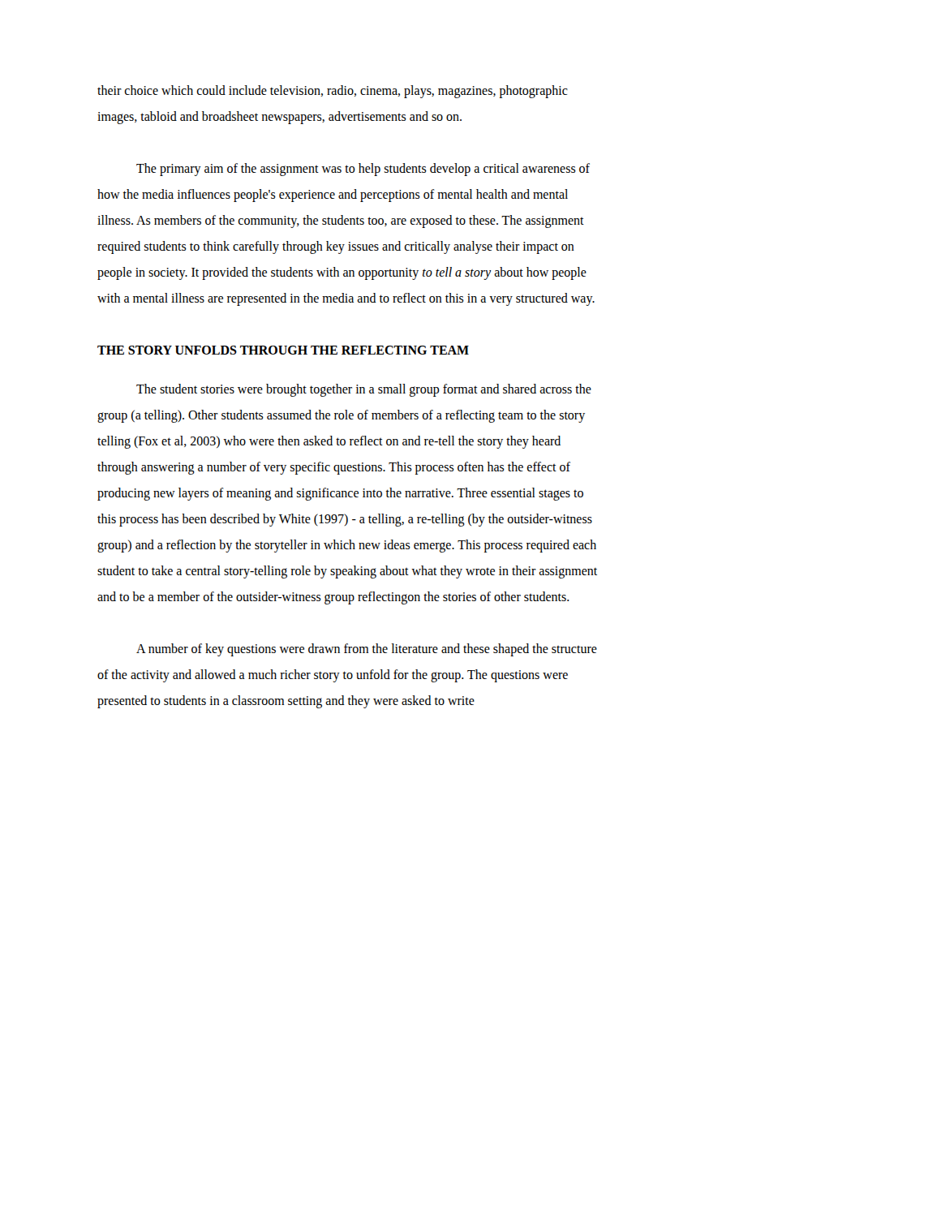their choice which could include television, radio, cinema, plays, magazines, photographic images, tabloid and broadsheet newspapers, advertisements and so on.
The primary aim of the assignment was to help students develop a critical awareness of how the media influences people's experience and perceptions of mental health and mental illness. As members of the community, the students too, are exposed to these. The assignment required students to think carefully through key issues and critically analyse their impact on people in society. It provided the students with an opportunity to tell a story about how people with a mental illness are represented in the media and to reflect on this in a very structured way.
The story unfolds through the reflecting team
The student stories were brought together in a small group format and shared across the group (a telling). Other students assumed the role of members of a reflecting team to the story telling (Fox et al, 2003) who were then asked to reflect on and re-tell the story they heard through answering a number of very specific questions. This process often has the effect of producing new layers of meaning and significance into the narrative. Three essential stages to this process has been described by White (1997) - a telling, a re-telling (by the outsider-witness group) and a reflection by the storyteller in which new ideas emerge. This process required each student to take a central story-telling role by speaking about what they wrote in their assignment and to be a member of the outsider-witness group reflectingon the stories of other students.
A number of key questions were drawn from the literature and these shaped the structure of the activity and allowed a much richer story to unfold for the group. The questions were presented to students in a classroom setting and they were asked to write